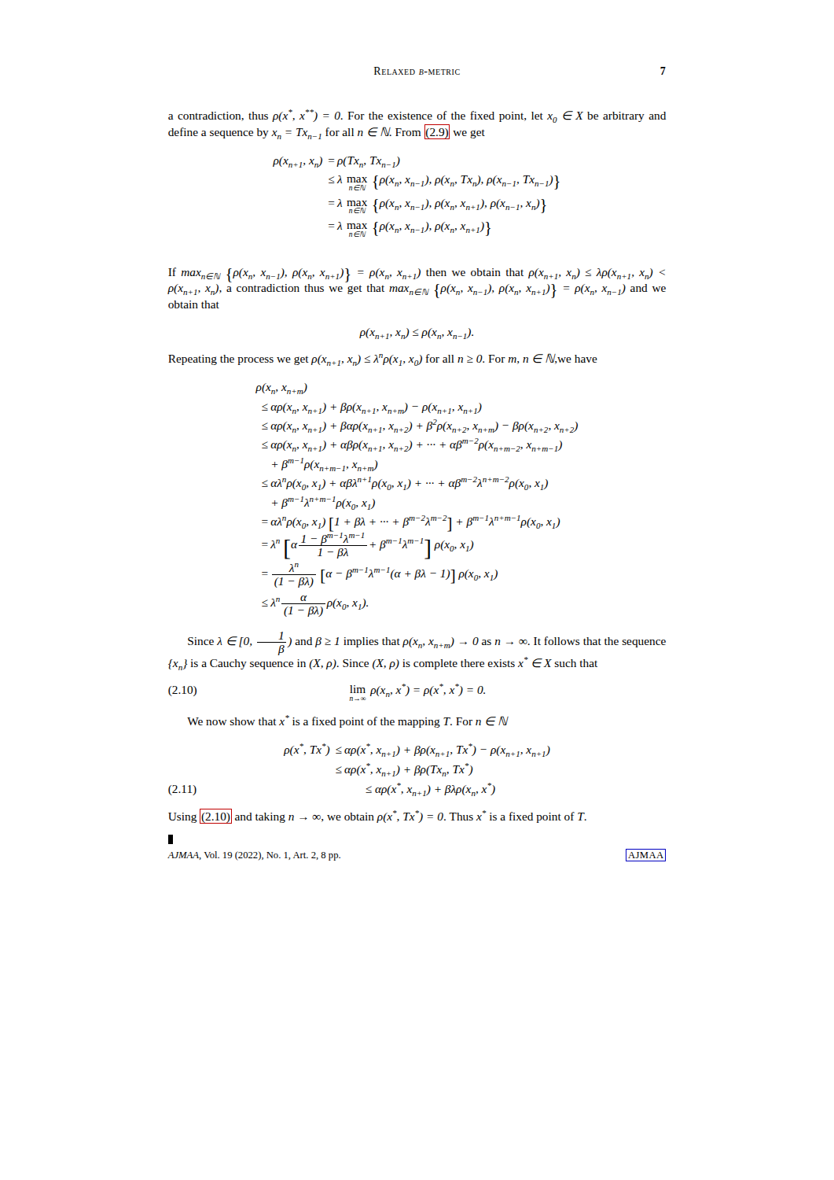Relaxed b-metric 7
a contradiction, thus ρ(x*, x**) = 0. For the existence of the fixed point, let x0 ∈ X be arbitrary and define a sequence by xn = Txn−1 for all n ∈ ℕ. From (2.9) we get
| ρ(x n+1 , x n ) | = | ρ(Tx n , Tx n−1 ) |
| | ≤ | λ max n∈ℕ { ρ(x n , x n−1 ), ρ(x n , Tx n ), ρ(x n−1 , Tx n−1 ) } |
| | = | λ max n∈ℕ { ρ(x n , x n−1 ), ρ(x n , x n+1 ), ρ(x n−1 , x n ) } |
| | = | λ max n∈ℕ { ρ(x n , x n−1 ), ρ(x n , x n+1 ) } |
If maxn∈ℕ {ρ(xn, xn−1), ρ(xn, xn+1)} = ρ(xn, xn+1) then we obtain that ρ(xn+1, xn) ≤ λρ(xn+1, xn) < ρ(xn+1, xn), a contradiction thus we get that maxn∈ℕ {ρ(xn, xn−1), ρ(xn, xn+1)} = ρ(xn, xn−1) and we obtain that
ρ(xn+1, xn) ≤ ρ(xn, xn−1).
Repeating the process we get ρ(xn+1, xn) ≤ λnρ(x1, x0) for all n ≥ 0. For m, n ∈ ℕ,we have
| ρ(x n , x n+m ) |
| | ≤ | αρ(x n , x n+1 ) + βρ(x n+1 , x n+m ) − ρ(x n+1 , x n+1 ) |
| | ≤ | αρ(x n , x n+1 ) + βαρ(x n+1 , x n+2 ) + β 2 ρ(x n+2 , x n+m ) − βρ(x n+2 , x n+2 ) |
| | ≤ | αρ(x n , x n+1 ) + αβρ(x n+1 , x n+2 ) + ··· + αβ m−2 ρ(x n+m−2 , x n+m−1 ) |
| | | + β m−1 ρ(x n+m−1 , x n+m ) |
| | ≤ | αλ n ρ(x 0 , x 1 ) + αβλ n+1 ρ(x 0 , x 1 ) + ··· + αβ m−2 λ n+m−2 ρ(x 0 , x 1 ) |
| | | + β m−1 λ n+m−1 ρ(x 0 , x 1 ) |
| | = | αλ n ρ(x 0 , x 1 ) [ 1 + βλ + ··· + β m−2 λ m−2 ] + β m−1 λ n+m−1 ρ(x 0 , x 1 ) |
| | = | λ n [ α 1 − β m−1 λ m−1 1 − βλ + β m−1 λ m−1 ] ρ(x 0 , x 1 ) |
| | = | λ n (1 − βλ) [ α − β m−1 λ m−1 (α + βλ − 1) ] ρ(x 0 , x 1 ) |
| | ≤ | λ n α (1 − βλ) ρ(x 0 , x 1 ). |
Since λ ∈ [0, 1 β) and β ≥ 1 implies that ρ(xn, xn+m) → 0 as n → ∞. It follows that the sequence {xn} is a Cauchy sequence in (X, ρ). Since (X, ρ) is complete there exists x* ∈ X such that
(2.10) lim n→∞ ρ(xn, x*) = ρ(x*, x*) = 0.
We now show that x* is a fixed point of the mapping T. For n ∈ ℕ
| ρ(x * , Tx * ) | ≤ | αρ(x * , x n+1 ) + βρ(x n+1 , Tx * ) − ρ(x n+1 , x n+1 ) |
| | ≤ | αρ(x * , x n+1 ) + βρ(Tx n , Tx * ) |
(2.11) ≤ αρ(x*, xn+1) + βλρ(xn, x*)
Using (2.10) and taking n → ∞, we obtain ρ(x*, Tx*) = 0. Thus x* is a fixed point of T.
AJMAA, Vol. 19 (2022), No. 1, Art. 2, 8 pp. AJMAA